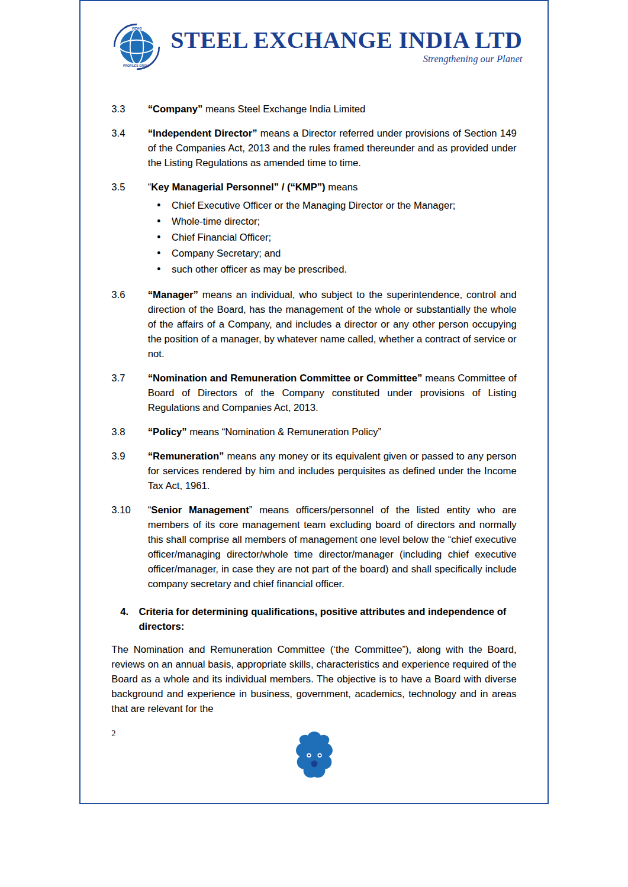VIZAG PROFILES GROUP
STEEL EXCHANGE INDIA LTD
Strengthening our Planet
3.3 “Company” means Steel Exchange India Limited
3.4 “Independent Director” means a Director referred under provisions of Section 149 of the Companies Act, 2013 and the rules framed thereunder and as provided under the Listing Regulations as amended time to time.
3.5 “Key Managerial Personnel” / (“KMP”) means
Chief Executive Officer or the Managing Director or the Manager;
Whole-time director;
Chief Financial Officer;
Company Secretary; and
such other officer as may be prescribed.
3.6 “Manager” means an individual, who subject to the superintendence, control and direction of the Board, has the management of the whole or substantially the whole of the affairs of a Company, and includes a director or any other person occupying the position of a manager, by whatever name called, whether a contract of service or not.
3.7 “Nomination and Remuneration Committee or Committee” means Committee of Board of Directors of the Company constituted under provisions of Listing Regulations and Companies Act, 2013.
3.8 “Policy” means “Nomination & Remuneration Policy”
3.9 “Remuneration” means any money or its equivalent given or passed to any person for services rendered by him and includes perquisites as defined under the Income Tax Act, 1961.
3.10 “Senior Management” means officers/personnel of the listed entity who are members of its core management team excluding board of directors and normally this shall comprise all members of management one level below the “chief executive officer/managing director/whole time director/manager (including chief executive officer/manager, in case they are not part of the board) and shall specifically include company secretary and chief financial officer.
4. Criteria for determining qualifications, positive attributes and independence of directors:
The Nomination and Remuneration Committee (‘the Committee”), along with the Board, reviews on an annual basis, appropriate skills, characteristics and experience required of the Board as a whole and its individual members. The objective is to have a Board with diverse background and experience in business, government, academics, technology and in areas that are relevant for the
2